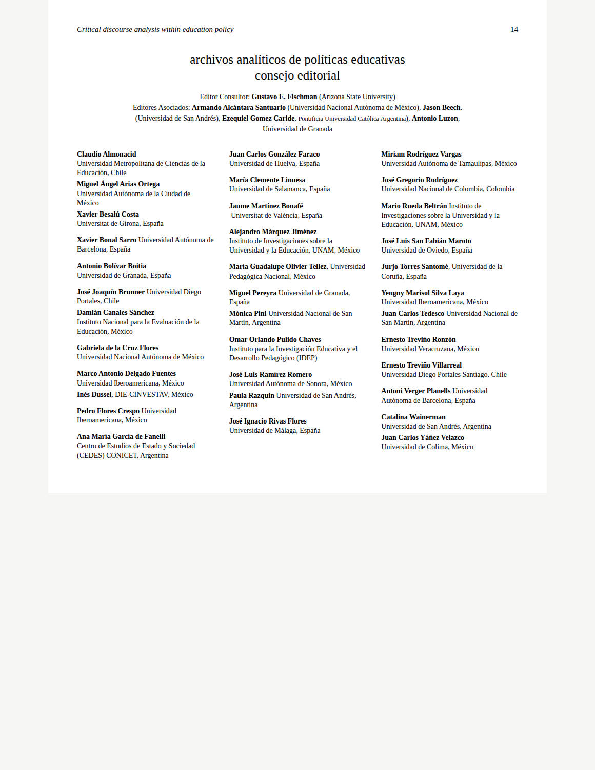Critical discourse analysis within education policy 14
archivos analíticos de políticas educativas
consejo editorial
Editor Consultor: Gustavo E. Fischman (Arizona State University)
Editores Asociados: Armando Alcántara Santuario (Universidad Nacional Autónoma de México), Jason Beech,
(Universidad de San Andrés), Ezequiel Gomez Caride, Pontificia Universidad Católica Argentina), Antonio Luzon,
Universidad de Granada
Claudio Almonacid
Universidad Metropolitana de Ciencias de la Educación, Chile
Miguel Ángel Arias Ortega
Universidad Autónoma de la Ciudad de México
Xavier Besalú Costa
Universitat de Girona, España
Xavier Bonal Sarro Universidad Autónoma de Barcelona, España
Antonio Bolívar Boitia
Universidad de Granada, España
José Joaquín Brunner Universidad Diego Portales, Chile
Damián Canales Sánchez
Instituto Nacional para la Evaluación de la Educación, México
Gabriela de la Cruz Flores
Universidad Nacional Autónoma de México
Marco Antonio Delgado Fuentes
Universidad Iberoamericana, México
Inés Dussel, DIE-CINVESTAV, México
Pedro Flores Crespo Universidad Iberoamericana, México
Ana María García de Fanelli
Centro de Estudios de Estado y Sociedad (CEDES) CONICET, Argentina
Juan Carlos González Faraco
Universidad de Huelva, España
María Clemente Linuesa
Universidad de Salamanca, España
Jaume Martínez Bonafé
Universitat de València, España
Alejandro Márquez Jiménez
Instituto de Investigaciones sobre la Universidad y la Educación, UNAM, México
María Guadalupe Olivier Tellez, Universidad Pedagógica Nacional, México
Miguel Pereyra Universidad de Granada, España
Mónica Pini Universidad Nacional de San Martín, Argentina
Omar Orlando Pulido Chaves
Instituto para la Investigación Educativa y el Desarrollo Pedagógico (IDEP)
José Luis Ramírez Romero
Universidad Autónoma de Sonora, México
Paula Razquin Universidad de San Andrés, Argentina
José Ignacio Rivas Flores
Universidad de Málaga, España
Miriam Rodríguez Vargas
Universidad Autónoma de Tamaulipas, México
José Gregorio Rodríguez
Universidad Nacional de Colombia, Colombia
Mario Rueda Beltrán Instituto de Investigaciones sobre la Universidad y la Educación, UNAM, México
José Luis San Fabián Maroto
Universidad de Oviedo, España
Jurjo Torres Santomé, Universidad de la Coruña, España
Yengny Marisol Silva Laya
Universidad Iberoamericana, México
Juan Carlos Tedesco Universidad Nacional de San Martín, Argentina
Ernesto Treviño Ronzón
Universidad Veracruzana, México
Ernesto Treviño Villarreal
Universidad Diego Portales Santiago, Chile
Antoni Verger Planells Universidad Autónoma de Barcelona, España
Catalina Wainerman
Universidad de San Andrés, Argentina
Juan Carlos Yáñez Velazco
Universidad de Colima, México